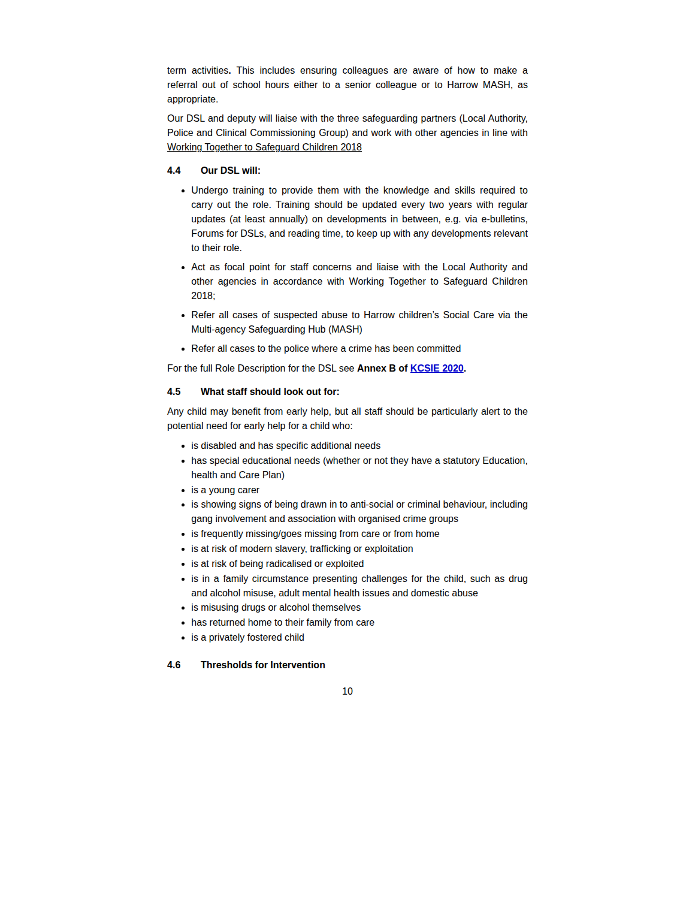term activities. This includes ensuring colleagues are aware of how to make a referral out of school hours either to a senior colleague or to Harrow MASH, as appropriate.
Our DSL and deputy will liaise with the three safeguarding partners (Local Authority, Police and Clinical Commissioning Group) and work with other agencies in line with Working Together to Safeguard Children 2018
4.4 Our DSL will:
Undergo training to provide them with the knowledge and skills required to carry out the role. Training should be updated every two years with regular updates (at least annually) on developments in between, e.g. via e-bulletins, Forums for DSLs, and reading time, to keep up with any developments relevant to their role.
Act as focal point for staff concerns and liaise with the Local Authority and other agencies in accordance with Working Together to Safeguard Children 2018;
Refer all cases of suspected abuse to Harrow children’s Social Care via the Multi-agency Safeguarding Hub (MASH)
Refer all cases to the police where a crime has been committed
For the full Role Description for the DSL see Annex B of KCSIE 2020.
4.5 What staff should look out for:
Any child may benefit from early help, but all staff should be particularly alert to the potential need for early help for a child who:
is disabled and has specific additional needs
has special educational needs (whether or not they have a statutory Education, health and Care Plan)
is a young carer
is showing signs of being drawn in to anti-social or criminal behaviour, including gang involvement and association with organised crime groups
is frequently missing/goes missing from care or from home
is at risk of modern slavery, trafficking or exploitation
is at risk of being radicalised or exploited
is in a family circumstance presenting challenges for the child, such as drug and alcohol misuse, adult mental health issues and domestic abuse
is misusing drugs or alcohol themselves
has returned home to their family from care
is a privately fostered child
4.6 Thresholds for Intervention
10